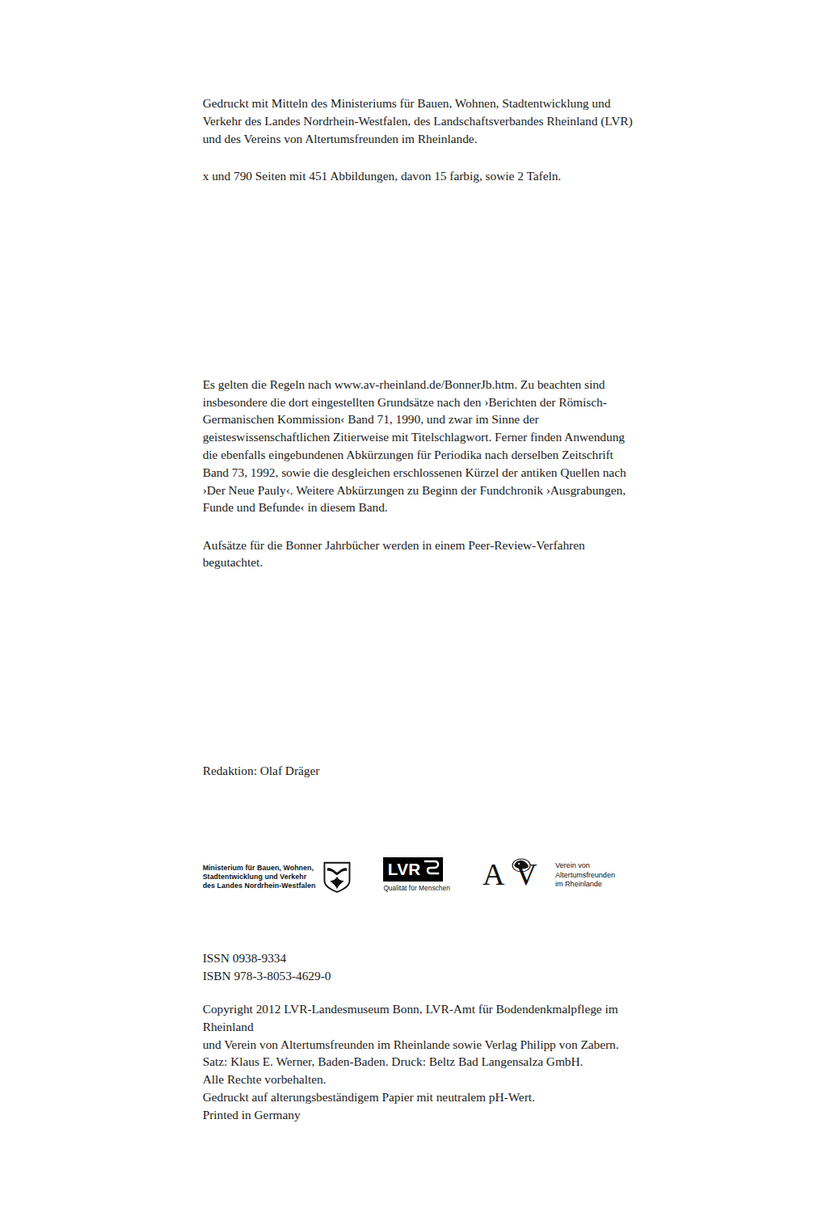Gedruckt mit Mitteln des Ministeriums für Bauen, Wohnen, Stadtentwicklung und Verkehr des Landes Nordrhein-Westfalen, des Landschaftsverbandes Rheinland (LVR) und des Vereins von Altertumsfreunden im Rheinlande.
x und 790 Seiten mit 451 Abbildungen, davon 15 farbig, sowie 2 Tafeln.
Es gelten die Regeln nach www.av-rheinland.de/BonnerJb.htm. Zu beachten sind insbesondere die dort eingestellten Grundsätze nach den ›Berichten der Römisch-Germanischen Kommission‹ Band 71, 1990, und zwar im Sinne der geisteswissenschaftlichen Zitierweise mit Titelschlagwort. Ferner finden Anwendung die ebenfalls eingebundenen Abkürzungen für Periodika nach derselben Zeitschrift Band 73, 1992, sowie die desgleichen erschlossenen Kürzel der antiken Quellen nach ›Der Neue Pauly‹. Weitere Abkürzungen zu Beginn der Fundchronik ›Ausgrabungen, Funde und Befunde‹ in diesem Band.
Aufsätze für die Bonner Jahrbücher werden in einem Peer-Review-Verfahren begutachtet.
Redaktion: Olaf Dräger
Ministerium für Bauen, Wohnen,
Stadtentwicklung und Verkehr
des Landes Nordrhein-Westfalen
LVR
Qualität für Menschen
A V Verein von
Altertumsfreunden
im Rheinlande
ISSN 0938-9334
ISBN 978-3-8053-4629-0
Copyright 2012 LVR-Landesmuseum Bonn, LVR-Amt für Bodendenkmalpflege im Rheinland
und Verein von Altertumsfreunden im Rheinlande sowie Verlag Philipp von Zabern.
Satz: Klaus E. Werner, Baden-Baden. Druck: Beltz Bad Langensalza GmbH.
Alle Rechte vorbehalten.
Gedruckt auf alterungsbeständigem Papier mit neutralem pH-Wert.
Printed in Germany